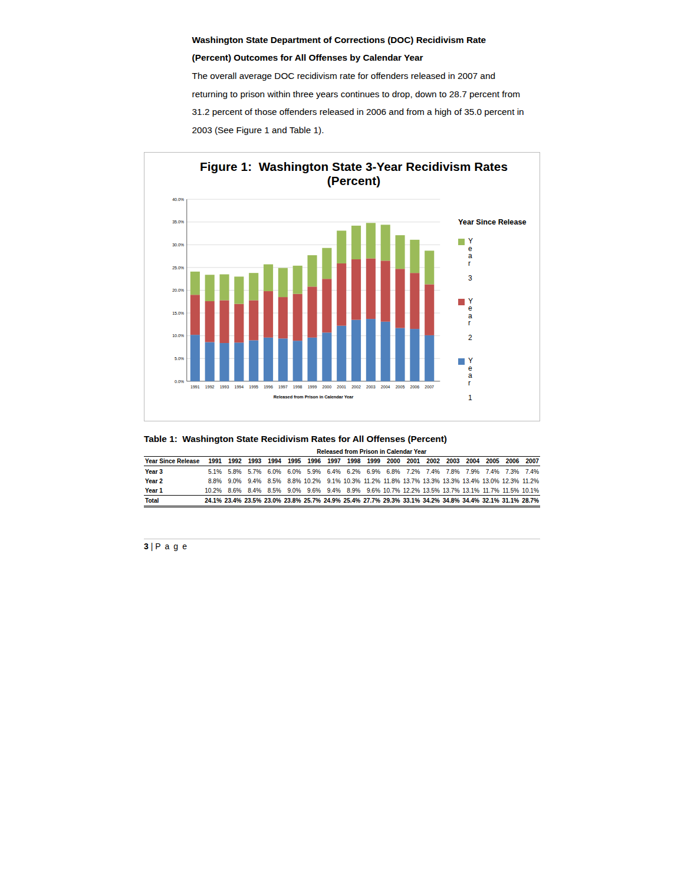Washington State Department of Corrections (DOC) Recidivism Rate (Percent) Outcomes for All Offenses by Calendar Year
The overall average DOC recidivism rate for offenders released in 2007 and returning to prison within three years continues to drop, down to 28.7 percent from 31.2 percent of those offenders released in 2006 and from a high of 35.0 percent in 2003 (See Figure 1 and Table 1).
Figure 1: Washington State 3-Year Recidivism Rates (Percent)
40.0% 35.0% 30.0% 25.0% 20.0% 15.0% 10.0% 5.0% 0.0% 1991 1992 1993 1994 1995 1996 1997 1998 1999 2000 2001 2002 2003 2004 2005 2006 2007 Released from Prison in Calendar Year
Year Since Release
Y
e
a
r
3
Y
e
a
r
2
Y
e
a
r
1
Table 1: Washington State Recidivism Rates for All Offenses (Percent)
| | Released from Prison in Calendar Year |
| --- | --- |
| Year Since Release | 1991 | 1992 | 1993 | 1994 | 1995 | 1996 | 1997 | 1998 | 1999 | 2000 | 2001 | 2002 | 2003 | 2004 | 2005 | 2006 | 2007 |
| Year 3 | 5.1% | 5.8% | 5.7% | 6.0% | 6.0% | 5.9% | 6.4% | 6.2% | 6.9% | 6.8% | 7.2% | 7.4% | 7.8% | 7.9% | 7.4% | 7.3% | 7.4% |
| Year 2 | 8.8% | 9.0% | 9.4% | 8.5% | 8.8% | 10.2% | 9.1% | 10.3% | 11.2% | 11.8% | 13.7% | 13.3% | 13.3% | 13.4% | 13.0% | 12.3% | 11.2% |
| Year 1 | 10.2% | 8.6% | 8.4% | 8.5% | 9.0% | 9.6% | 9.4% | 8.9% | 9.6% | 10.7% | 12.2% | 13.5% | 13.7% | 13.1% | 11.7% | 11.5% | 10.1% |
| Total | 24.1% | 23.4% | 23.5% | 23.0% | 23.8% | 25.7% | 24.9% | 25.4% | 27.7% | 29.3% | 33.1% | 34.2% | 34.8% | 34.4% | 32.1% | 31.1% | 28.7% |
3 | P a g e